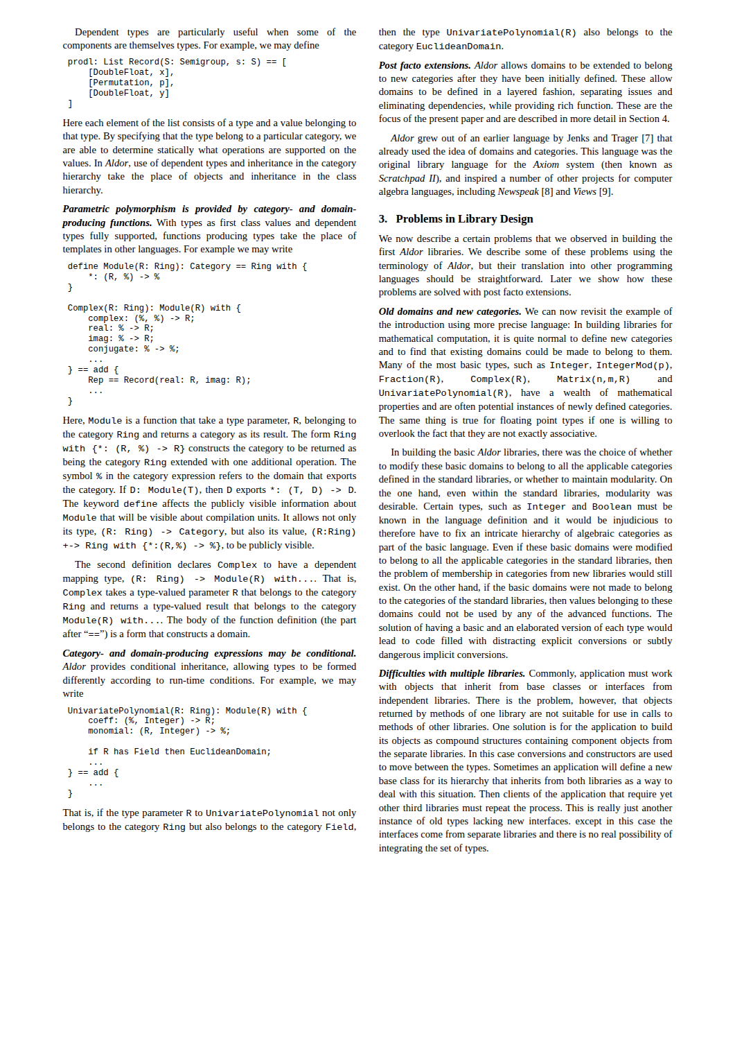Dependent types are particularly useful when some of the components are themselves types. For example, we may define
prodl: List Record(S: Semigroup, s: S) == [
    [DoubleFloat, x],
    [Permutation, p],
    [DoubleFloat, y]
]
Here each element of the list consists of a type and a value belonging to that type. By specifying that the type belong to a particular category, we are able to determine statically what operations are supported on the values. In Aldor, use of dependent types and inheritance in the category hierarchy take the place of objects and inheritance in the class hierarchy.
Parametric polymorphism is provided by category- and domain-producing functions. With types as first class values and dependent types fully supported, functions producing types take the place of templates in other languages. For example we may write
define Module(R: Ring): Category == Ring with {
    *: (R, %) -> %
}

Complex(R: Ring): Module(R) with {
    complex: (%, %) -> R;
    real: % -> R;
    imag: % -> R;
    conjugate: % -> %;
    ...
} == add {
    Rep == Record(real: R, imag: R);
    ...
}
Here, Module is a function that take a type parameter, R, belonging to the category Ring and returns a category as its result. The form Ring with {*: (R, %) -> R} constructs the category to be returned as being the category Ring extended with one additional operation. The symbol % in the category expression refers to the domain that exports the category. If D: Module(T), then D exports *: (T, D) -> D. The keyword define affects the publicly visible information about Module that will be visible about compilation units. It allows not only its type, (R: Ring) -> Category, but also its value, (R:Ring) +-> Ring with {*:(R,%) -> %}, to be publicly visible.
The second definition declares Complex to have a dependent mapping type, (R: Ring) -> Module(R) with.... That is, Complex takes a type-valued parameter R that belongs to the category Ring and returns a type-valued result that belongs to the category Module(R) with.... The body of the function definition (the part after “==”) is a form that constructs a domain.
Category- and domain-producing expressions may be conditional. Aldor provides conditional inheritance, allowing types to be formed differently according to run-time conditions. For example, we may write
UnivariatePolynomial(R: Ring): Module(R) with {
    coeff: (%, Integer) -> R;
    monomial: (R, Integer) -> %;

    if R has Field then EuclideanDomain;
    ...
} == add {
    ...
}
That is, if the type parameter R to UnivariatePolynomial not only belongs to the category Ring but also belongs to the category Field, then the type UnivariatePolynomial(R) also belongs to the category EuclideanDomain.
Post facto extensions. Aldor allows domains to be extended to belong to new categories after they have been initially defined. These allow domains to be defined in a layered fashion, separating issues and eliminating dependencies, while providing rich function. These are the focus of the present paper and are described in more detail in Section 4.
Aldor grew out of an earlier language by Jenks and Trager [7] that already used the idea of domains and categories. This language was the original library language for the Axiom system (then known as Scratchpad II), and inspired a number of other projects for computer algebra languages, including Newspeak [8] and Views [9].
3. Problems in Library Design
We now describe a certain problems that we observed in building the first Aldor libraries. We describe some of these problems using the terminology of Aldor, but their translation into other programming languages should be straightforward. Later we show how these problems are solved with post facto extensions.
Old domains and new categories. We can now revisit the example of the introduction using more precise language: In building libraries for mathematical computation, it is quite normal to define new categories and to find that existing domains could be made to belong to them. Many of the most basic types, such as Integer, IntegerMod(p), Fraction(R), Complex(R), Matrix(n,m,R) and UnivariatePolynomial(R), have a wealth of mathematical properties and are often potential instances of newly defined categories. The same thing is true for floating point types if one is willing to overlook the fact that they are not exactly associative.
In building the basic Aldor libraries, there was the choice of whether to modify these basic domains to belong to all the applicable categories defined in the standard libraries, or whether to maintain modularity. On the one hand, even within the standard libraries, modularity was desirable. Certain types, such as Integer and Boolean must be known in the language definition and it would be injudicious to therefore have to fix an intricate hierarchy of algebraic categories as part of the basic language. Even if these basic domains were modified to belong to all the applicable categories in the standard libraries, then the problem of membership in categories from new libraries would still exist. On the other hand, if the basic domains were not made to belong to the categories of the standard libraries, then values belonging to these domains could not be used by any of the advanced functions. The solution of having a basic and an elaborated version of each type would lead to code filled with distracting explicit conversions or subtly dangerous implicit conversions.
Difficulties with multiple libraries. Commonly, application must work with objects that inherit from base classes or interfaces from independent libraries. There is the problem, however, that objects returned by methods of one library are not suitable for use in calls to methods of other libraries. One solution is for the application to build its objects as compound structures containing component objects from the separate libraries. In this case conversions and constructors are used to move between the types. Sometimes an application will define a new base class for its hierarchy that inherits from both libraries as a way to deal with this situation. Then clients of the application that require yet other third libraries must repeat the process. This is really just another instance of old types lacking new interfaces. except in this case the interfaces come from separate libraries and there is no real possibility of integrating the set of types.